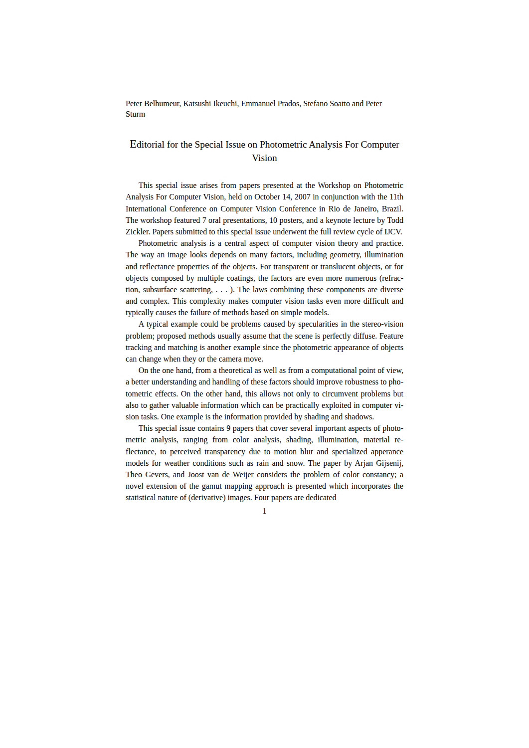Peter Belhumeur, Katsushi Ikeuchi, Emmanuel Prados, Stefano Soatto and Peter Sturm
Editorial for the Special Issue on Photometric Analysis For Computer Vision
This special issue arises from papers presented at the Workshop on Photometric Analysis For Computer Vision, held on October 14, 2007 in conjunction with the 11th International Conference on Computer Vision Conference in Rio de Janeiro, Brazil. The workshop featured 7 oral presentations, 10 posters, and a keynote lecture by Todd Zickler. Papers submitted to this special issue underwent the full review cycle of IJCV.
Photometric analysis is a central aspect of computer vision theory and practice. The way an image looks depends on many factors, including geometry, illumination and reflectance properties of the objects. For transparent or translucent objects, or for objects composed by multiple coatings, the factors are even more numerous (refraction, subsurface scattering, . . . ). The laws combining these components are diverse and complex. This complexity makes computer vision tasks even more difficult and typically causes the failure of methods based on simple models.
A typical example could be problems caused by specularities in the stereo-vision problem; proposed methods usually assume that the scene is perfectly diffuse. Feature tracking and matching is another example since the photometric appearance of objects can change when they or the camera move.
On the one hand, from a theoretical as well as from a computational point of view, a better understanding and handling of these factors should improve robustness to photometric effects. On the other hand, this allows not only to circumvent problems but also to gather valuable information which can be practically exploited in computer vision tasks. One example is the information provided by shading and shadows.
This special issue contains 9 papers that cover several important aspects of photometric analysis, ranging from color analysis, shading, illumination, material reflectance, to perceived transparency due to motion blur and specialized apperance models for weather conditions such as rain and snow. The paper by Arjan Gijsenij, Theo Gevers, and Joost van de Weijer considers the problem of color constancy; a novel extension of the gamut mapping approach is presented which incorporates the statistical nature of (derivative) images. Four papers are dedicated
1